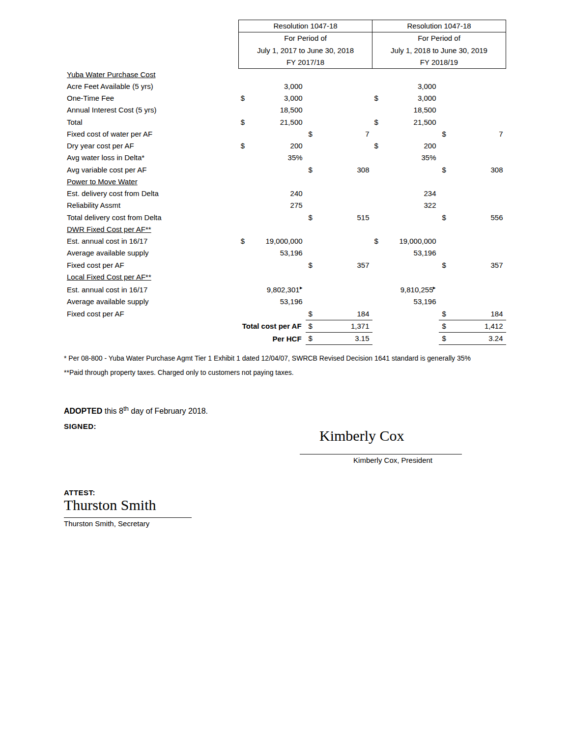| | Resolution 1047-18 | Resolution 1047-18 |
| | For Period of | For Period of |
| | July 1, 2017 to June 30, 2018 | July 1, 2018 to June 30, 2019 |
| | FY 2017/18 | FY 2018/19 |
| Yuba Water Purchase Cost | | | | |
| Acre Feet Available (5 yrs) | 3,000 | | 3,000 | |
| One-Time Fee | $ 3,000 | | $ 3,000 | |
| Annual Interest Cost (5 yrs) | 18,500 | | 18,500 | |
| Total | $ 21,500 | | $ 21,500 | |
| Fixed cost of water per AF | | $ 7 | | $ 7 |
| Dry year cost per AF | $ 200 | | $ 200 | |
| Avg water loss in Delta* | 35% | | 35% | |
| Avg variable cost per AF | | $ 308 | | $ 308 |
| Power to Move Water | | | | |
| Est. delivery cost from Delta | 240 | | 234 | |
| Reliability Assmt | 275 | | 322 | |
| Total delivery cost from Delta | | $ 515 | | $ 556 |
| DWR Fixed Cost per AF** | | | | |
| Est. annual cost in 16/17 | $ 19,000,000 | | $ 19,000,000 | |
| Average available supply | 53,196 | | 53,196 | |
| Fixed cost per AF | | $ 357 | | $ 357 |
| Local Fixed Cost per AF** | | | | |
| Est. annual cost in 16/17 | 9,802,301 ▸ | | 9,810,255 ▸ | |
| Average available supply | 53,196 | | 53,196 | |
| Fixed cost per AF | | $ 184 | | $ 184 |
| Total cost per AF | $ 1,371 | | $ 1,412 |
| Per HCF | $ 3.15 | | $ 3.24 |
* Per 08-800 - Yuba Water Purchase Agmt Tier 1 Exhibit 1 dated 12/04/07, SWRCB Revised Decision 1641 standard is generally 35%
**Paid through property taxes. Charged only to customers not paying taxes.
ADOPTED this 8th day of February 2018.
SIGNED:
Kimberly Cox
Kimberly Cox, President
ATTEST:
Thurston Smith
Thurston Smith, Secretary